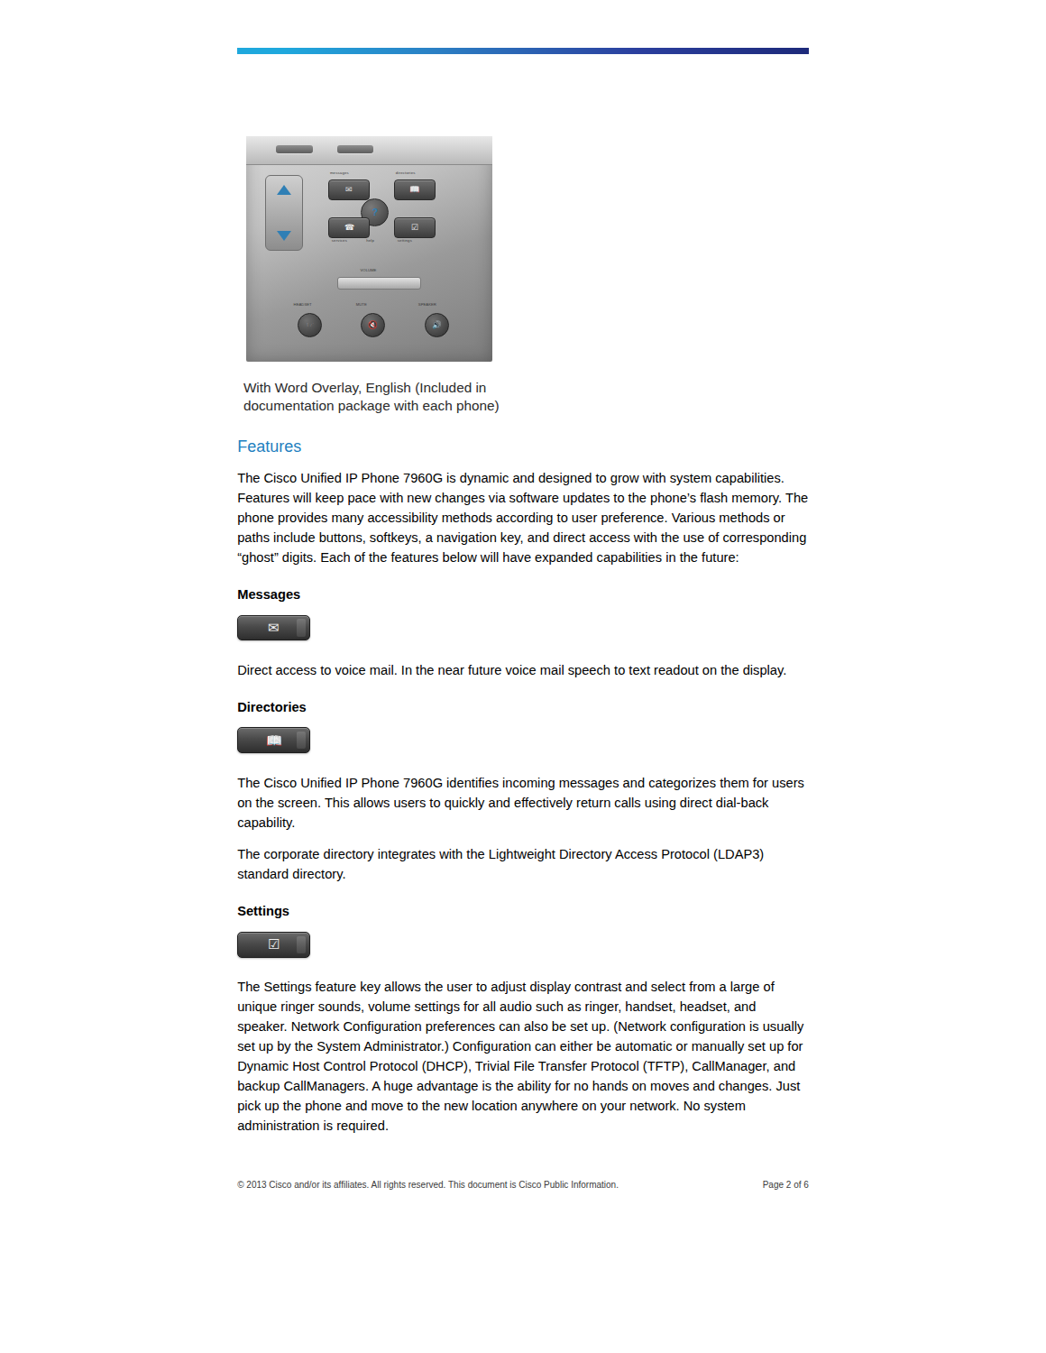messages directories
✉
📖
?
☎
☑
services help settings
VOLUME
HEADSET MUTE SPEAKER
☞
🔇
🔊
With Word Overlay, English (Included in documentation package with each phone)
Features
The Cisco Unified IP Phone 7960G is dynamic and designed to grow with system capabilities. Features will keep pace with new changes via software updates to the phone’s flash memory. The phone provides many accessibility methods according to user preference. Various methods or paths include buttons, softkeys, a navigation key, and direct access with the use of corresponding “ghost” digits. Each of the features below will have expanded capabilities in the future:
Messages
✉
Direct access to voice mail. In the near future voice mail speech to text readout on the display.
Directories
📖
The Cisco Unified IP Phone 7960G identifies incoming messages and categorizes them for users on the screen. This allows users to quickly and effectively return calls using direct dial-back capability.
The corporate directory integrates with the Lightweight Directory Access Protocol (LDAP3) standard directory.
Settings
☑
The Settings feature key allows the user to adjust display contrast and select from a large of unique ringer sounds, volume settings for all audio such as ringer, handset, headset, and speaker. Network Configuration preferences can also be set up. (Network configuration is usually set up by the System Administrator.) Configuration can either be automatic or manually set up for Dynamic Host Control Protocol (DHCP), Trivial File Transfer Protocol (TFTP), CallManager, and backup CallManagers. A huge advantage is the ability for no hands on moves and changes. Just pick up the phone and move to the new location anywhere on your network. No system administration is required.
© 2013 Cisco and/or its affiliates. All rights reserved. This document is Cisco Public Information.
Page 2 of 6